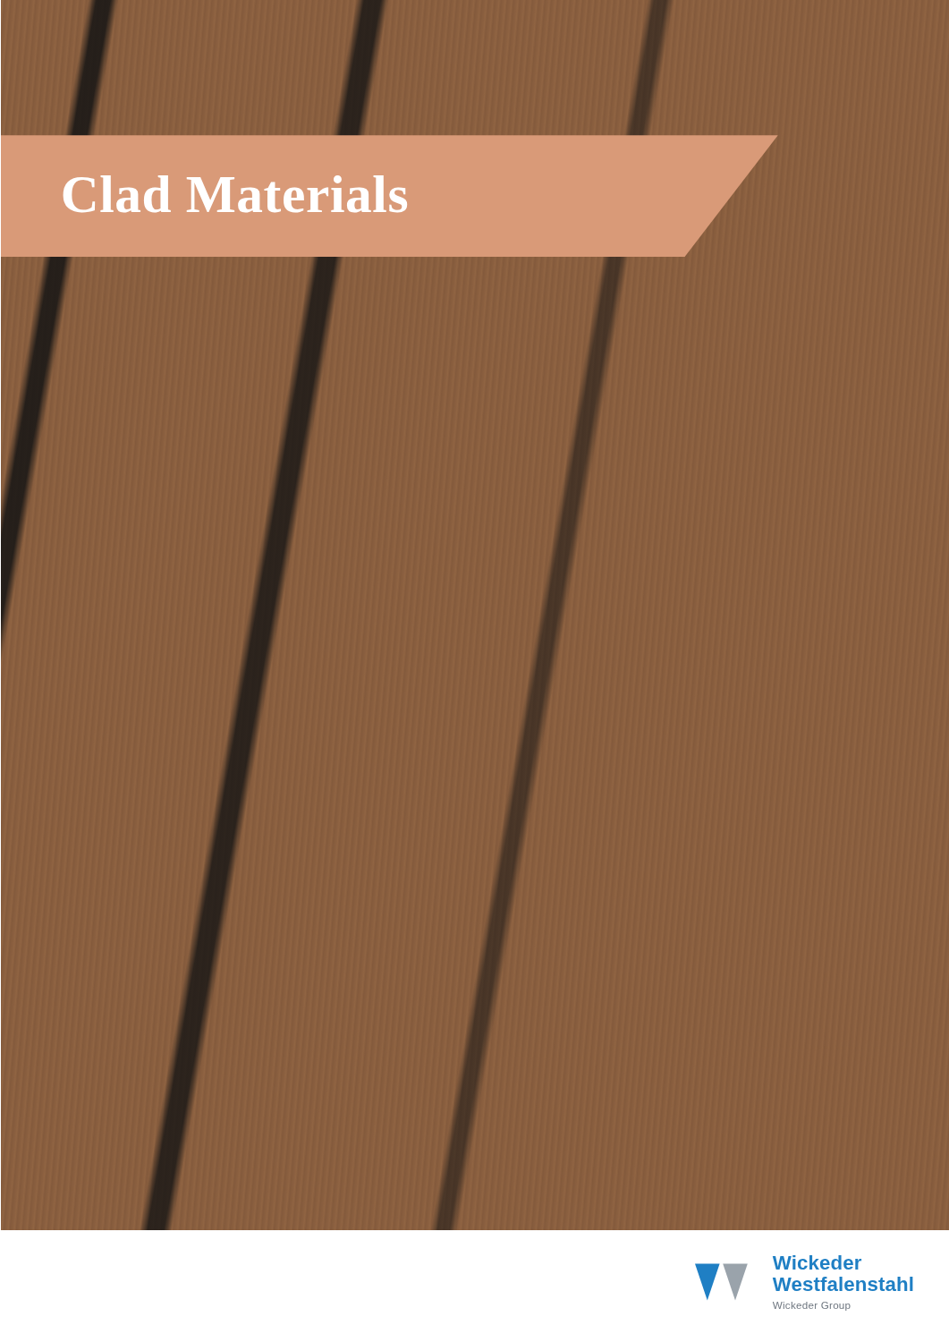Clad Materials
Wickeder
Westfalenstahl
Wickeder Group